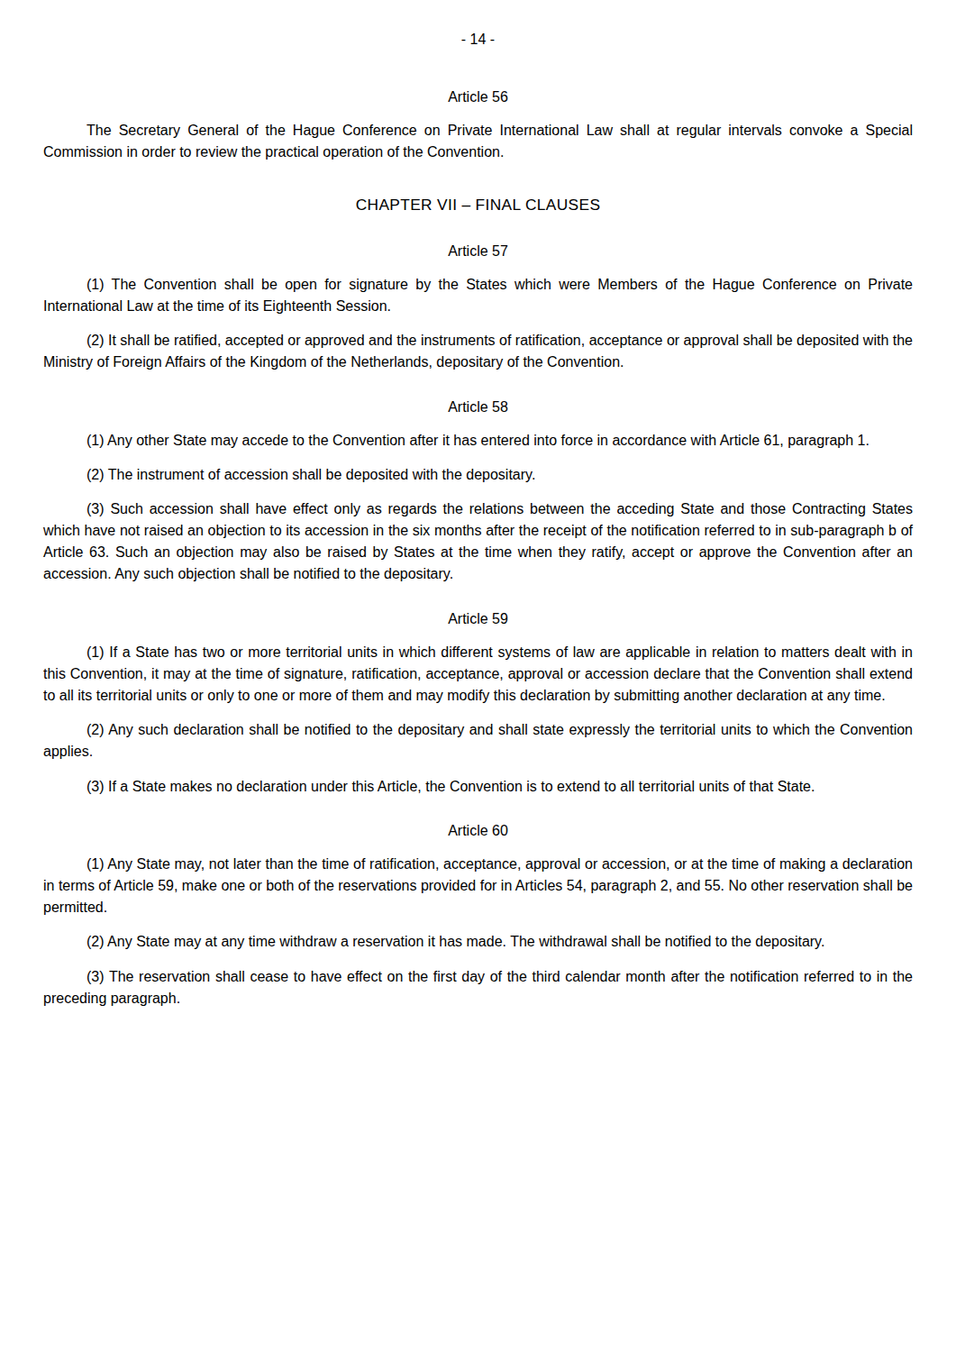- 14 -
Article 56
The Secretary General of the Hague Conference on Private International Law shall at regular intervals convoke a Special Commission in order to review the practical operation of the Convention.
CHAPTER VII – FINAL CLAUSES
Article 57
(1) The Convention shall be open for signature by the States which were Members of the Hague Conference on Private International Law at the time of its Eighteenth Session.
(2) It shall be ratified, accepted or approved and the instruments of ratification, acceptance or approval shall be deposited with the Ministry of Foreign Affairs of the Kingdom of the Netherlands, depositary of the Convention.
Article 58
(1) Any other State may accede to the Convention after it has entered into force in accordance with Article 61, paragraph 1.
(2) The instrument of accession shall be deposited with the depositary.
(3) Such accession shall have effect only as regards the relations between the acceding State and those Contracting States which have not raised an objection to its accession in the six months after the receipt of the notification referred to in sub-paragraph b of Article 63. Such an objection may also be raised by States at the time when they ratify, accept or approve the Convention after an accession. Any such objection shall be notified to the depositary.
Article 59
(1) If a State has two or more territorial units in which different systems of law are applicable in relation to matters dealt with in this Convention, it may at the time of signature, ratification, acceptance, approval or accession declare that the Convention shall extend to all its territorial units or only to one or more of them and may modify this declaration by submitting another declaration at any time.
(2) Any such declaration shall be notified to the depositary and shall state expressly the territorial units to which the Convention applies.
(3) If a State makes no declaration under this Article, the Convention is to extend to all territorial units of that State.
Article 60
(1) Any State may, not later than the time of ratification, acceptance, approval or accession, or at the time of making a declaration in terms of Article 59, make one or both of the reservations provided for in Articles 54, paragraph 2, and 55. No other reservation shall be permitted.
(2) Any State may at any time withdraw a reservation it has made. The withdrawal shall be notified to the depositary.
(3) The reservation shall cease to have effect on the first day of the third calendar month after the notification referred to in the preceding paragraph.